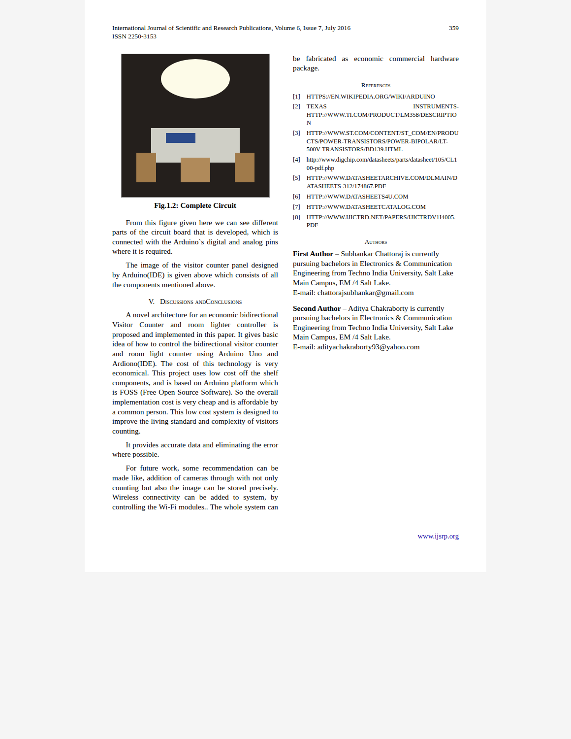International Journal of Scientific and Research Publications, Volume 6, Issue 7, July 2016
ISSN 2250-3153
359
Fig.1.2: Complete Circuit
From this figure given here we can see different parts of the circuit board that is developed, which is connected with the Arduino`s digital and analog pins where it is required.
The image of the visitor counter panel designed by Arduino(IDE) is given above which consists of all the components mentioned above.
V. Discussions andConclusions
A novel architecture for an economic bidirectional Visitor Counter and room lighter controller is proposed and implemented in this paper. It gives basic idea of how to control the bidirectional visitor counter and room light counter using Arduino Uno and Ardiono(IDE). The cost of this technology is very economical. This project uses low cost off the shelf components, and is based on Arduino platform which is FOSS (Free Open Source Software). So the overall implementation cost is very cheap and is affordable by a common person. This low cost system is designed to improve the living standard and complexity of visitors counting.
It provides accurate data and eliminating the error where possible.
For future work, some recommendation can be made like, addition of cameras through with not only counting but also the image can be stored precisely. Wireless connectivity can be added to system, by controlling the Wi-Fi modules.. The whole system can be fabricated as economic commercial hardware package.
References
[1] https://en.wikipedia.org/wiki/arduino
[2] Texas Instruments-http://www.ti.com/product/lm358/description
[3] http://www.st.com/content/st_com/en/products/power-transistors/power-bipolar/lt-500v-transistors/bd139.html
[4] http://www.digchip.com/datasheets/parts/datasheet/105/CL100-pdf.php
[5] http://www.datasheetarchive.com/dlmain/datasheets-312/174867.pdf
[6] http://www.datasheets4u.com
[7] http://www.datasheetcatalog.com
[8] http://www.ijictrd.net/papers/ijictrdv1i4005.pdf
Authors
First Author – Subhankar Chattoraj is currently pursuing bachelors in Electronics & Communication Engineering from Techno India University, Salt Lake Main Campus, EM /4 Salt Lake.
E-mail: chattorajsubhankar@gmail.com
Second Author – Aditya Chakraborty is currently pursuing bachelors in Electronics & Communication Engineering from Techno India University, Salt Lake Main Campus, EM /4 Salt Lake.
E-mail: adityachakraborty93@yahoo.com
www.ijsrp.org